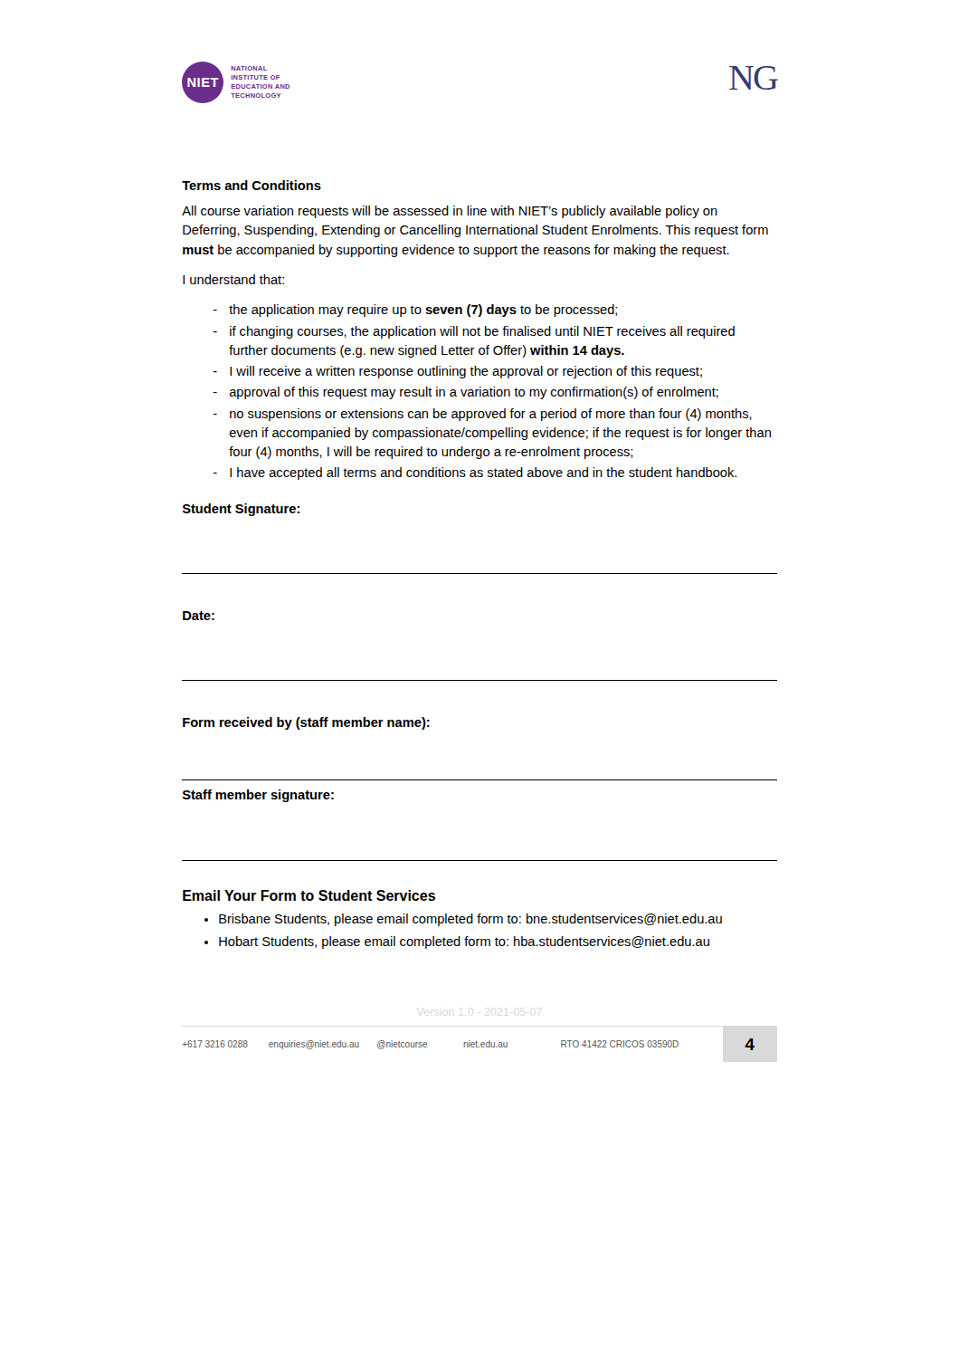NIET
National
Institute of
Education and
Technology
NG
Terms and Conditions
All course variation requests will be assessed in line with NIET’s publicly available policy on Deferring, Suspending, Extending or Cancelling International Student Enrolments. This request form must be accompanied by supporting evidence to support the reasons for making the request.
I understand that:
the application may require up to seven (7) days to be processed;
if changing courses, the application will not be finalised until NIET receives all required further documents (e.g. new signed Letter of Offer) within 14 days.
I will receive a written response outlining the approval or rejection of this request;
approval of this request may result in a variation to my confirmation(s) of enrolment;
no suspensions or extensions can be approved for a period of more than four (4) months, even if accompanied by compassionate/compelling evidence; if the request is for longer than four (4) months, I will be required to undergo a re-enrolment process;
I have accepted all terms and conditions as stated above and in the student handbook.
Student Signature:
Date:
Form received by (staff member name):
Staff member signature:
Email Your Form to Student Services
Brisbane Students, please email completed form to: bne.studentservices@niet.edu.au
Hobart Students, please email completed form to: hba.studentservices@niet.edu.au
Version 1.0 - 2021-05-07
+617 3216 0288 enquiries@niet.edu.au @nietcourse niet.edu.au RTO 41422 CRICOS 03590D
4